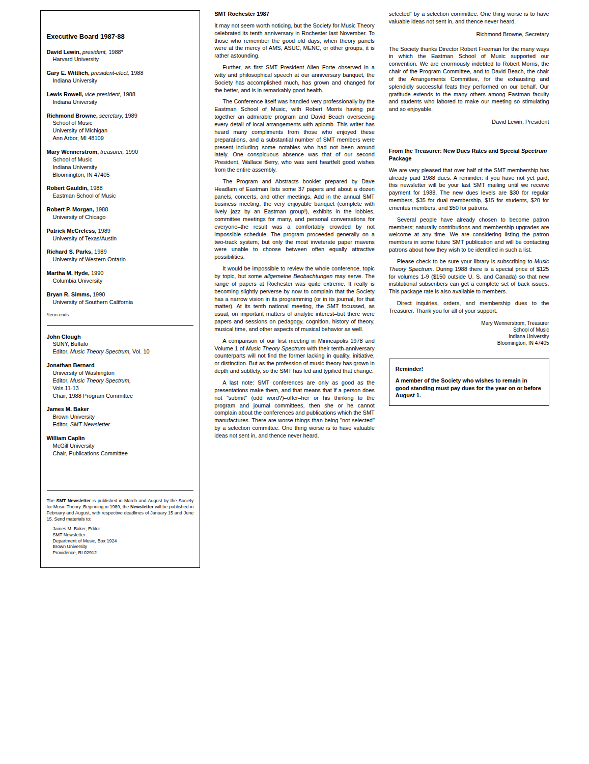Executive Board 1987-88
David Lewin, president, 1988*
Harvard University
Gary E. Wittlich, president-elect, 1988
Indiana University
Lewis Rowell, vice-president, 1988
Indiana University
Richmond Browne, secretary, 1989
School of Music University of Michigan Ann Arbor, MI 48109
Mary Wennerstrom, treasurer, 1990
School of Music Indiana University Bloomington, IN 47405
Robert Gauldin, 1988
Eastman School of Music
Robert P. Morgan, 1988
University of Chicago
Patrick McCreless, 1989
University of Texas/Austin
Richard S. Parks, 1989
University of Western Ontario
Martha M. Hyde, 1990
Columbia University
Bryan R. Simms, 1990
University of Southern California
*term ends
John Clough
SUNY, Buffalo Editor, Music Theory Spectrum, Vol. 10
Jonathan Bernard
University of Washington Editor, Music Theory Spectrum, Vols.11-13 Chair, 1988 Program Committee
James M. Baker
Brown University Editor, SMT Newsletter
William Caplin
McGill University Chair, Publications Committee
The SMT Newsletter is published in March and August by the Society for Music Theory. Beginning in 1989, the Newsletter will be published in February and August, with respective deadlines of January 15 and June 15. Send materials to:
James M. Baker, Editor
SMT Newsletter
Department of Music, Box 1924
Brown University
Providence, RI 02912
SMT Rochester 1987
It may not seem worth noticing, but the Society for Music Theory celebrated its tenth anniversary in Rochester last November. To those who remember the good old days, when theory panels were at the mercy of AMS, ASUC, MENC, or other groups, it is rather astounding.
Further, as first SMT President Allen Forte observed in a witty and philosophical speech at our anniversary banquet, the Society has accomplished much, has grown and changed for the better, and is in remarkably good health.
The Conference itself was handled very professionally by the Eastman School of Music, with Robert Morris having put together an admirable program and David Beach overseeing every detail of local arrangements with aplomb. This writer has heard many compliments from those who enjoyed these preparations, and a substantial number of SMT members were present–including some notables who had not been around lately. One conspicuous absence was that of our second President, Wallace Berry, who was sent heartfelt good wishes from the entire assembly.
The Program and Abstracts booklet prepared by Dave Headlam of Eastman lists some 37 papers and about a dozen panels, concerts, and other meetings. Add in the annual SMT business meeting, the very enjoyable banquet (complete with lively jazz by an Eastman group!), exhibits in the lobbies, committee meetings for many, and personal conversations for everyone–the result was a comfortably crowded by not impossible schedule. The program proceeded generally on a two-track system, but only the most inveterate paper mavens were unable to choose between often equally attractive possibilities.
It would be impossible to review the whole conference, topic by topic, but some allgemeine Beobachtungen may serve. The range of papers at Rochester was quite extreme. It really is becoming slightly perverse by now to complain that the Society has a narrow vision in its programming (or in its journal, for that matter). At its tenth national meeting, the SMT focussed, as usual, on important matters of analytic interest–but there were papers and sessions on pedagogy, cognition, history of theory, musical time, and other aspects of musical behavior as well.
A comparison of our first meeting in Minneapolis 1978 and Volume 1 of Music Theory Spectrum with their tenth-anniversary counterparts will not find the former lacking in quality, initiative, or distinction. But as the profession of music theory has grown in depth and subtlety, so the SMT has led and typified that change.
A last note: SMT conferences are only as good as the presentations make them, and that means that if a person does not "submit" (odd word?)–offer–her or his thinking to the program and journal committees, then she or he cannot complain about the conferences and publications which the SMT manufactures. There are worse things than being "not selected" by a selection committee. One thing worse is to have valuable ideas not sent in, and thence never heard.
selected" by a selection committee. One thing worse is to have valuable ideas not sent in, and thence never heard.
Richmond Browne, Secretary
The Society thanks Director Robert Freeman for the many ways in which the Eastman School of Music supported our convention. We are enormously indebted to Robert Morris, the chair of the Program Committee, and to David Beach, the chair of the Arrangements Committee, for the exhausting and splendidly successful feats they performed on our behalf. Our gratitude extends to the many others among Eastman faculty and students who labored to make our meeting so stimulating and so enjoyable.
David Lewin, President
From the Treasurer: New Dues Rates and Special Spectrum Package
We are very pleased that over half of the SMT membership has already paid 1988 dues. A reminder: if you have not yet paid, this newsletter will be your last SMT mailing until we receive payment for 1988. The new dues levels are $30 for regular members, $35 for dual membership, $15 for students, $20 for emeritus members, and $50 for patrons.
Several people have already chosen to become patron members; naturally contributions and membership upgrades are welcome at any time. We are considering listing the patron members in some future SMT publication and will be contacting patrons about how they wish to be identified in such a list.
Please check to be sure your library is subscribing to Music Theory Spectrum. During 1988 there is a special price of $125 for volumes 1-9 ($150 outside U. S. and Canada) so that new institutional subscribers can get a complete set of back issues. This package rate is also available to members.
Direct inquiries, orders, and membership dues to the Treasurer. Thank you for all of your support.
Mary Wennerstrom, Treasurer
School of Music
Indiana University
Bloomington, IN 47405
Reminder!
A member of the Society who wishes to remain in good standing must pay dues for the year on or before August 1.